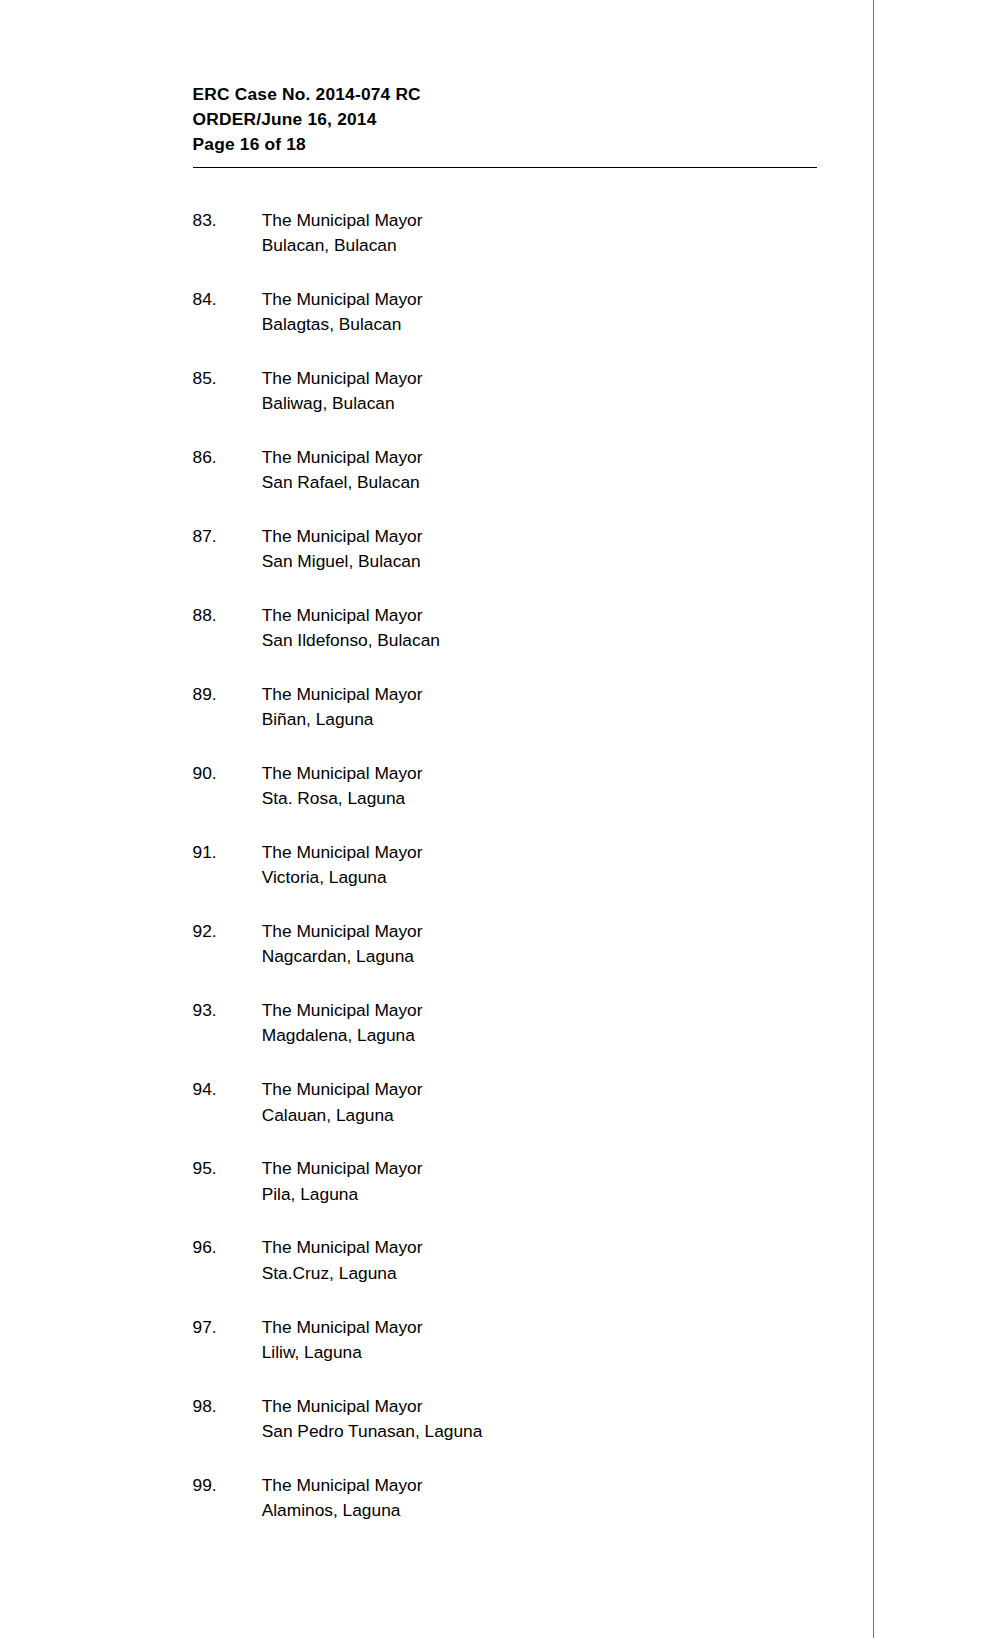ERC Case No. 2014-074 RC
ORDER/June 16, 2014
Page 16 of 18
83. The Municipal Mayor Bulacan, Bulacan
84. The Municipal Mayor Balagtas, Bulacan
85. The Municipal Mayor Baliwag, Bulacan
86. The Municipal Mayor San Rafael, Bulacan
87. The Municipal Mayor San Miguel, Bulacan
88. The Municipal Mayor San Ildefonso, Bulacan
89. The Municipal Mayor Biñan, Laguna
90. The Municipal Mayor Sta. Rosa, Laguna
91. The Municipal Mayor Victoria, Laguna
92. The Municipal Mayor Nagcardan, Laguna
93. The Municipal Mayor Magdalena, Laguna
94. The Municipal Mayor Calauan, Laguna
95. The Municipal Mayor Pila, Laguna
96. The Municipal Mayor Sta.Cruz, Laguna
97. The Municipal Mayor Liliw, Laguna
98. The Municipal Mayor San Pedro Tunasan, Laguna
99. The Municipal Mayor Alaminos, Laguna